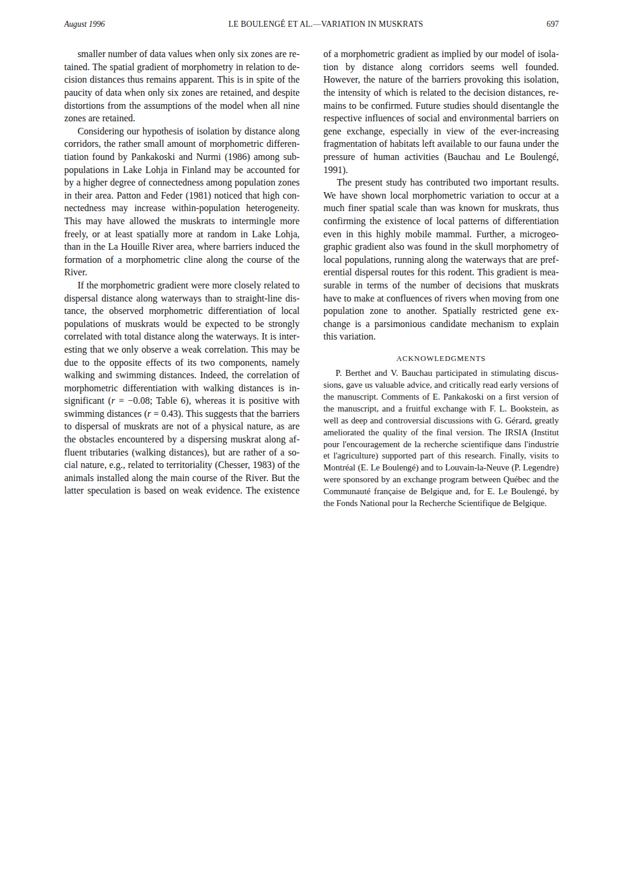August 1996 Le Boulengé et al.—Variation in Muskrats 697
smaller number of data values when only six zones are retained. The spatial gradient of morphometry in relation to decision distances thus remains apparent. This is in spite of the paucity of data when only six zones are retained, and despite distortions from the assumptions of the model when all nine zones are retained.
Considering our hypothesis of isolation by distance along corridors, the rather small amount of morphometric differentiation found by Pankakoski and Nurmi (1986) among subpopulations in Lake Lohja in Finland may be accounted for by a higher degree of connectedness among population zones in their area. Patton and Feder (1981) noticed that high connectedness may increase within-population heterogeneity. This may have allowed the muskrats to intermingle more freely, or at least spatially more at random in Lake Lohja, than in the La Houille River area, where barriers induced the formation of a morphometric cline along the course of the River.
If the morphometric gradient were more closely related to dispersal distance along waterways than to straight-line distance, the observed morphometric differentiation of local populations of muskrats would be expected to be strongly correlated with total distance along the waterways. It is interesting that we only observe a weak correlation. This may be due to the opposite effects of its two components, namely walking and swimming distances. Indeed, the correlation of morphometric differentiation with walking distances is insignificant (r = −0.08; Table 6), whereas it is positive with swimming distances (r = 0.43). This suggests that the barriers to dispersal of muskrats are not of a physical nature, as are the obstacles encountered by a dispersing muskrat along affluent tributaries (walking distances), but are rather of a social nature, e.g., related to territoriality (Chesser, 1983) of the animals installed along the main course of the River. But the latter speculation is based on weak evidence. The existence of a morphometric gradient as implied by our model of isolation by distance along corridors seems well founded. However, the nature of the barriers provoking this isolation, the intensity of which is related to the decision distances, remains to be confirmed. Future studies should disentangle the respective influences of social and environmental barriers on gene exchange, especially in view of the ever-increasing fragmentation of habitats left available to our fauna under the pressure of human activities (Bauchau and Le Boulengé, 1991).
The present study has contributed two important results. We have shown local morphometric variation to occur at a much finer spatial scale than was known for muskrats, thus confirming the existence of local patterns of differentiation even in this highly mobile mammal. Further, a microgeographic gradient also was found in the skull morphometry of local populations, running along the waterways that are preferential dispersal routes for this rodent. This gradient is measurable in terms of the number of decisions that muskrats have to make at confluences of rivers when moving from one population zone to another. Spatially restricted gene exchange is a parsimonious candidate mechanism to explain this variation.
Acknowledgments
P. Berthet and V. Bauchau participated in stimulating discussions, gave us valuable advice, and critically read early versions of the manuscript. Comments of E. Pankakoski on a first version of the manuscript, and a fruitful exchange with F. L. Bookstein, as well as deep and controversial discussions with G. Gérard, greatly ameliorated the quality of the final version. The IRSIA (Institut pour l'encouragement de la recherche scientifique dans l'industrie et l'agriculture) supported part of this research. Finally, visits to Montréal (E. Le Boulengé) and to Louvain-la-Neuve (P. Legendre) were sponsored by an exchange program between Québec and the Communauté française de Belgique and, for E. Le Boulengé, by the Fonds National pour la Recherche Scientifique de Belgique.